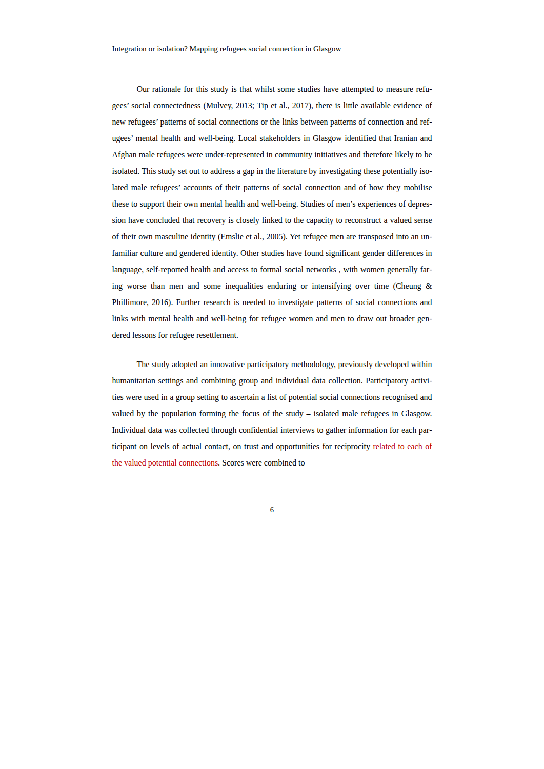Integration or isolation? Mapping refugees social connection in Glasgow
Our rationale for this study is that whilst some studies have attempted to measure refugees’ social connectedness (Mulvey, 2013; Tip et al., 2017), there is little available evidence of new refugees’ patterns of social connections or the links between patterns of connection and refugees’ mental health and well-being. Local stakeholders in Glasgow identified that Iranian and Afghan male refugees were under-represented in community initiatives and therefore likely to be isolated. This study set out to address a gap in the literature by investigating these potentially isolated male refugees’ accounts of their patterns of social connection and of how they mobilise these to support their own mental health and well-being. Studies of men’s experiences of depression have concluded that recovery is closely linked to the capacity to reconstruct a valued sense of their own masculine identity (Emslie et al., 2005). Yet refugee men are transposed into an unfamiliar culture and gendered identity. Other studies have found significant gender differences in language, self-reported health and access to formal social networks , with women generally faring worse than men and some inequalities enduring or intensifying over time (Cheung & Phillimore, 2016). Further research is needed to investigate patterns of social connections and links with mental health and well-being for refugee women and men to draw out broader gendered lessons for refugee resettlement.
The study adopted an innovative participatory methodology, previously developed within humanitarian settings and combining group and individual data collection. Participatory activities were used in a group setting to ascertain a list of potential social connections recognised and valued by the population forming the focus of the study – isolated male refugees in Glasgow. Individual data was collected through confidential interviews to gather information for each participant on levels of actual contact, on trust and opportunities for reciprocity related to each of the valued potential connections. Scores were combined to
6